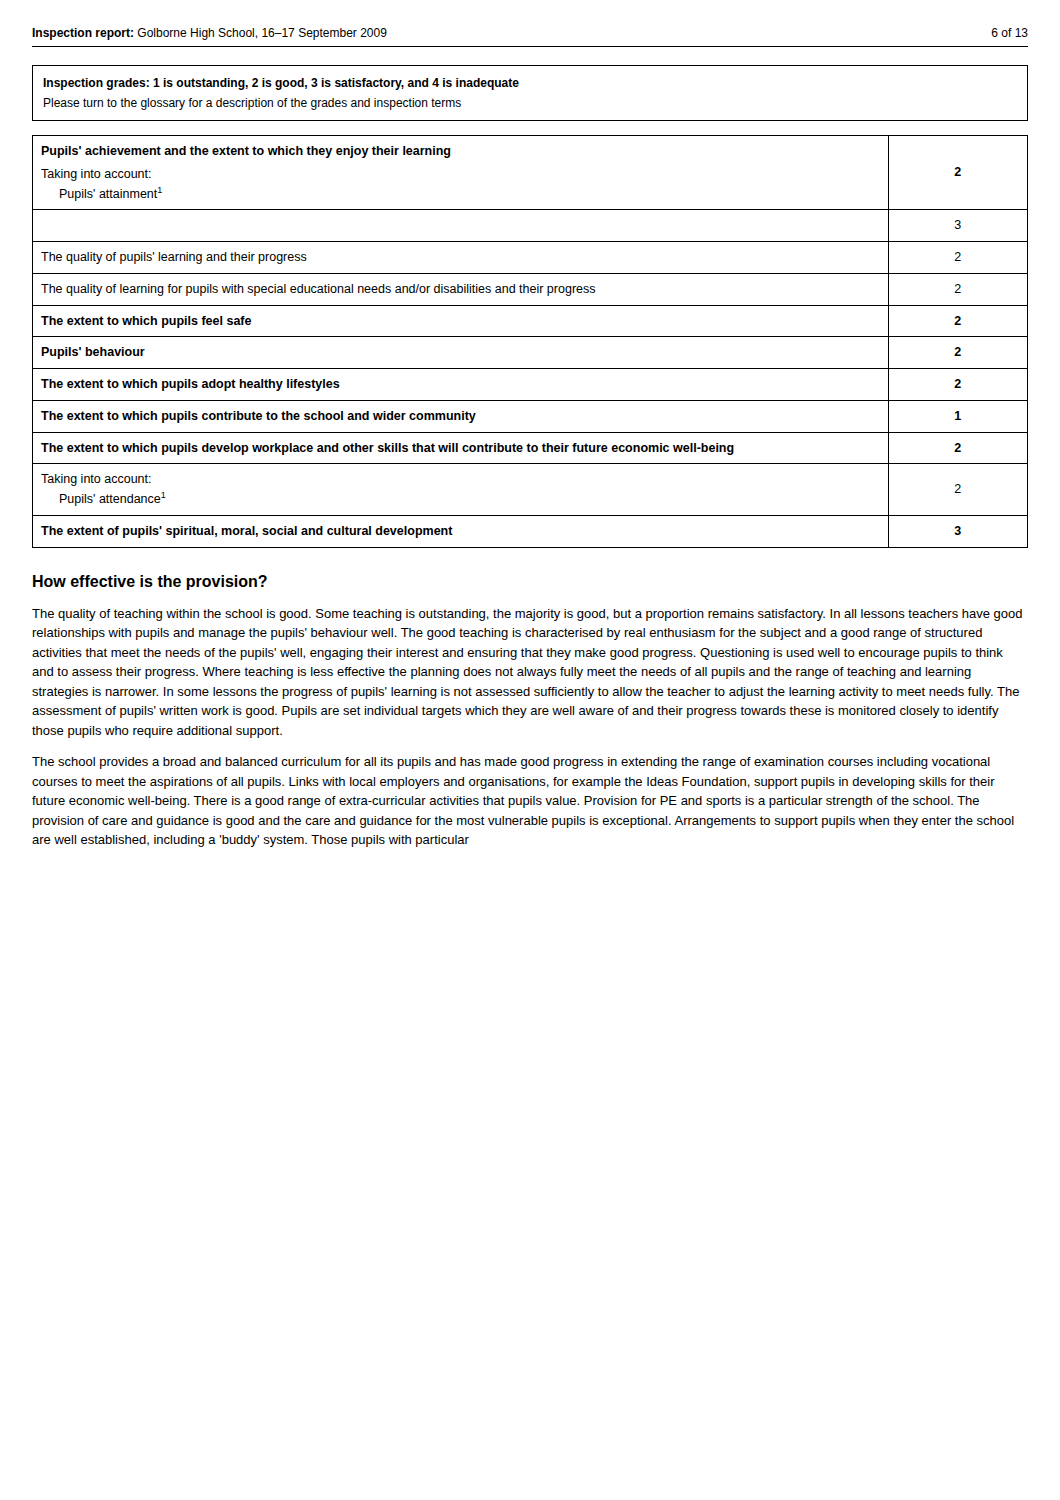Inspection report: Golborne High School, 16–17 September 2009
6 of 13
Inspection grades: 1 is outstanding, 2 is good, 3 is satisfactory, and 4 is inadequate
Please turn to the glossary for a description of the grades and inspection terms
| Pupils' achievement and the extent to which they enjoy their learning Taking into account: Pupils' attainment 1 | 2 |
| | 3 |
| The quality of pupils' learning and their progress | 2 |
| The quality of learning for pupils with special educational needs and/or disabilities and their progress | 2 |
| The extent to which pupils feel safe | 2 |
| Pupils' behaviour | 2 |
| The extent to which pupils adopt healthy lifestyles | 2 |
| The extent to which pupils contribute to the school and wider community | 1 |
| The extent to which pupils develop workplace and other skills that will contribute to their future economic well-being | 2 |
| Taking into account: Pupils' attendance 1 | 2 |
| The extent of pupils' spiritual, moral, social and cultural development | 3 |
How effective is the provision?
The quality of teaching within the school is good. Some teaching is outstanding, the majority is good, but a proportion remains satisfactory. In all lessons teachers have good relationships with pupils and manage the pupils' behaviour well. The good teaching is characterised by real enthusiasm for the subject and a good range of structured activities that meet the needs of the pupils' well, engaging their interest and ensuring that they make good progress. Questioning is used well to encourage pupils to think and to assess their progress. Where teaching is less effective the planning does not always fully meet the needs of all pupils and the range of teaching and learning strategies is narrower. In some lessons the progress of pupils' learning is not assessed sufficiently to allow the teacher to adjust the learning activity to meet needs fully. The assessment of pupils' written work is good. Pupils are set individual targets which they are well aware of and their progress towards these is monitored closely to identify those pupils who require additional support.
The school provides a broad and balanced curriculum for all its pupils and has made good progress in extending the range of examination courses including vocational courses to meet the aspirations of all pupils. Links with local employers and organisations, for example the Ideas Foundation, support pupils in developing skills for their future economic well-being. There is a good range of extra-curricular activities that pupils value. Provision for PE and sports is a particular strength of the school. The provision of care and guidance is good and the care and guidance for the most vulnerable pupils is exceptional. Arrangements to support pupils when they enter the school are well established, including a 'buddy' system. Those pupils with particular